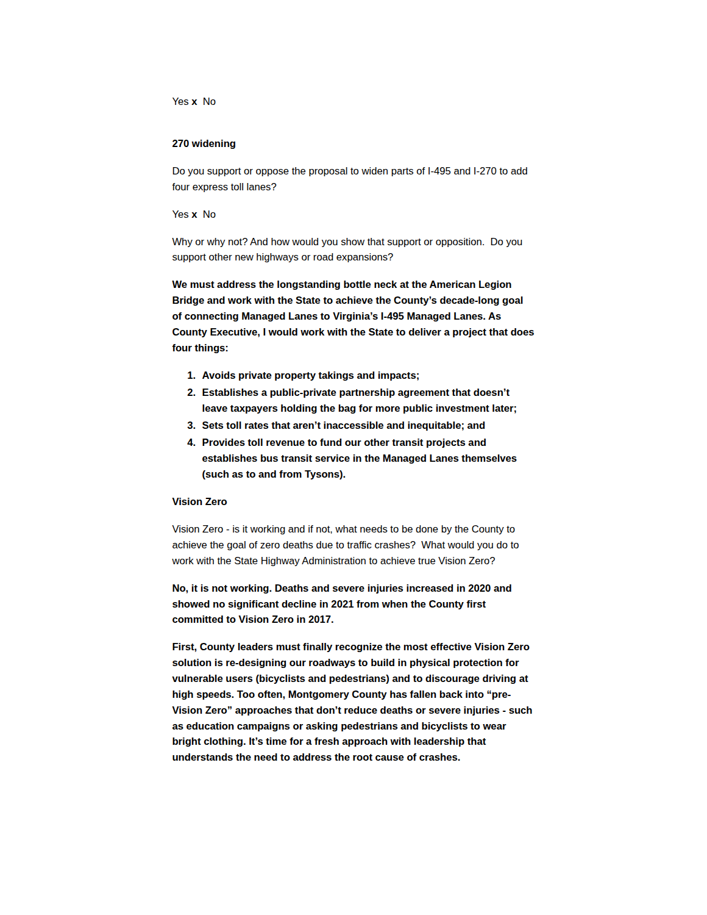Yes x No
270 widening
Do you support or oppose the proposal to widen parts of I-495 and I-270 to add four express toll lanes?
Yes x No
Why or why not? And how would you show that support or opposition. Do you support other new highways or road expansions?
We must address the longstanding bottle neck at the American Legion Bridge and work with the State to achieve the County’s decade-long goal of connecting Managed Lanes to Virginia’s I-495 Managed Lanes. As County Executive, I would work with the State to deliver a project that does four things:
Avoids private property takings and impacts;
Establishes a public-private partnership agreement that doesn’t leave taxpayers holding the bag for more public investment later;
Sets toll rates that aren’t inaccessible and inequitable; and
Provides toll revenue to fund our other transit projects and establishes bus transit service in the Managed Lanes themselves (such as to and from Tysons).
Vision Zero
Vision Zero - is it working and if not, what needs to be done by the County to achieve the goal of zero deaths due to traffic crashes? What would you do to work with the State Highway Administration to achieve true Vision Zero?
No, it is not working. Deaths and severe injuries increased in 2020 and showed no significant decline in 2021 from when the County first committed to Vision Zero in 2017.
First, County leaders must finally recognize the most effective Vision Zero solution is re-designing our roadways to build in physical protection for vulnerable users (bicyclists and pedestrians) and to discourage driving at high speeds. Too often, Montgomery County has fallen back into “pre-Vision Zero” approaches that don’t reduce deaths or severe injuries - such as education campaigns or asking pedestrians and bicyclists to wear bright clothing. It’s time for a fresh approach with leadership that understands the need to address the root cause of crashes.